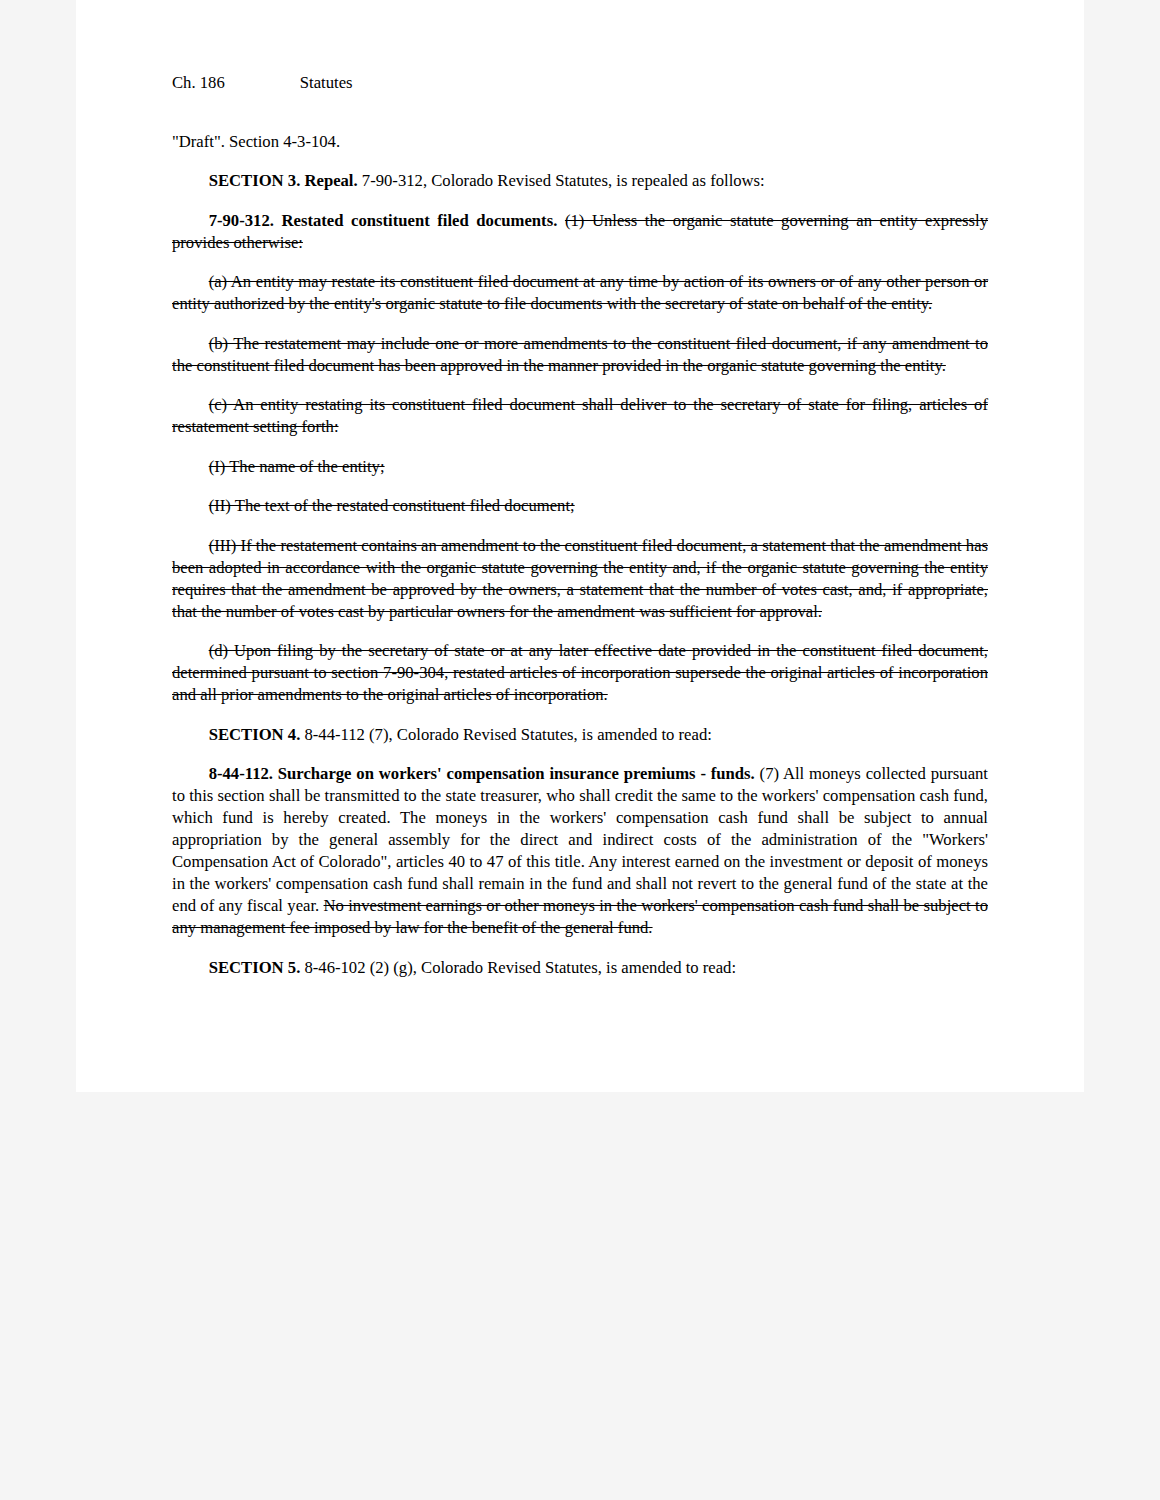Ch. 186 Statutes
"Draft". Section 4-3-104.
SECTION 3. Repeal. 7-90-312, Colorado Revised Statutes, is repealed as follows:
7-90-312. Restated constituent filed documents. (1) Unless the organic statute governing an entity expressly provides otherwise:
(a) An entity may restate its constituent filed document at any time by action of its owners or of any other person or entity authorized by the entity's organic statute to file documents with the secretary of state on behalf of the entity.
(b) The restatement may include one or more amendments to the constituent filed document, if any amendment to the constituent filed document has been approved in the manner provided in the organic statute governing the entity.
(c) An entity restating its constituent filed document shall deliver to the secretary of state for filing, articles of restatement setting forth:
(I) The name of the entity;
(II) The text of the restated constituent filed document;
(III) If the restatement contains an amendment to the constituent filed document, a statement that the amendment has been adopted in accordance with the organic statute governing the entity and, if the organic statute governing the entity requires that the amendment be approved by the owners, a statement that the number of votes cast, and, if appropriate, that the number of votes cast by particular owners for the amendment was sufficient for approval.
(d) Upon filing by the secretary of state or at any later effective date provided in the constituent filed document, determined pursuant to section 7-90-304, restated articles of incorporation supersede the original articles of incorporation and all prior amendments to the original articles of incorporation.
SECTION 4. 8-44-112 (7), Colorado Revised Statutes, is amended to read:
8-44-112. Surcharge on workers' compensation insurance premiums - funds. (7) All moneys collected pursuant to this section shall be transmitted to the state treasurer, who shall credit the same to the workers' compensation cash fund, which fund is hereby created. The moneys in the workers' compensation cash fund shall be subject to annual appropriation by the general assembly for the direct and indirect costs of the administration of the "Workers' Compensation Act of Colorado", articles 40 to 47 of this title. Any interest earned on the investment or deposit of moneys in the workers' compensation cash fund shall remain in the fund and shall not revert to the general fund of the state at the end of any fiscal year. No investment earnings or other moneys in the workers' compensation cash fund shall be subject to any management fee imposed by law for the benefit of the general fund.
SECTION 5. 8-46-102 (2) (g), Colorado Revised Statutes, is amended to read: